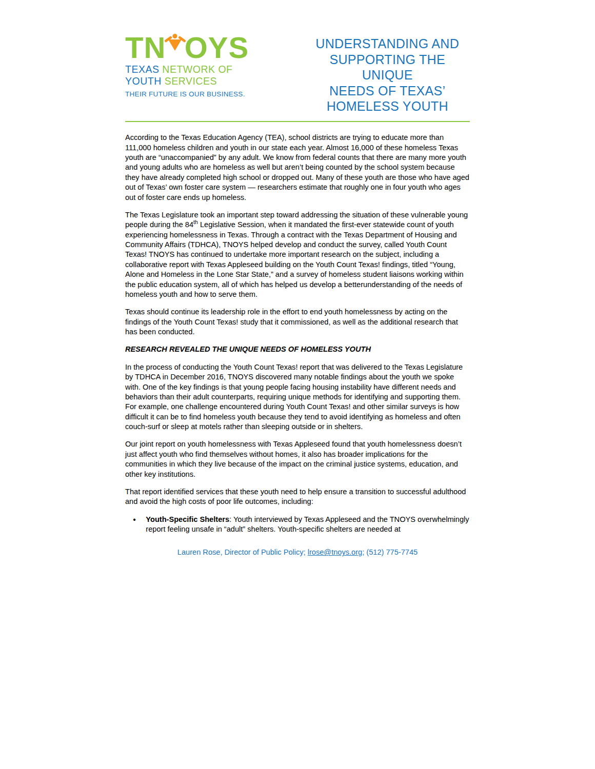TN OYS
TEXAS NETWORK OF
YOUTH SERVICES
THEIR FUTURE IS OUR BUSINESS.
UNDERSTANDING AND
SUPPORTING THE UNIQUE
NEEDS OF TEXAS’
HOMELESS YOUTH
According to the Texas Education Agency (TEA), school districts are trying to educate more than 111,000 homeless children and youth in our state each year. Almost 16,000 of these homeless Texas youth are “unaccompanied” by any adult. We know from federal counts that there are many more youth and young adults who are homeless as well but aren’t being counted by the school system because they have already completed high school or dropped out. Many of these youth are those who have aged out of Texas’ own foster care system — researchers estimate that roughly one in four youth who ages out of foster care ends up homeless.
The Texas Legislature took an important step toward addressing the situation of these vulnerable young people during the 84th Legislative Session, when it mandated the first-ever statewide count of youth experiencing homelessness in Texas. Through a contract with the Texas Department of Housing and Community Affairs (TDHCA), TNOYS helped develop and conduct the survey, called Youth Count Texas! TNOYS has continued to undertake more important research on the subject, including a collaborative report with Texas Appleseed building on the Youth Count Texas! findings, titled “Young, Alone and Homeless in the Lone Star State,” and a survey of homeless student liaisons working within the public education system, all of which has helped us develop a betterunderstanding of the needs of homeless youth and how to serve them.
Texas should continue its leadership role in the effort to end youth homelessness by acting on the findings of the Youth Count Texas! study that it commissioned, as well as the additional research that has been conducted.
RESEARCH REVEALED THE UNIQUE NEEDS OF HOMELESS YOUTH
In the process of conducting the Youth Count Texas! report that was delivered to the Texas Legislature by TDHCA in December 2016, TNOYS discovered many notable findings about the youth we spoke with. One of the key findings is that young people facing housing instability have different needs and behaviors than their adult counterparts, requiring unique methods for identifying and supporting them. For example, one challenge encountered during Youth Count Texas! and other similar surveys is how difficult it can be to find homeless youth because they tend to avoid identifying as homeless and often couch-surf or sleep at motels rather than sleeping outside or in shelters.
Our joint report on youth homelessness with Texas Appleseed found that youth homelessness doesn’t just affect youth who find themselves without homes, it also has broader implications for the communities in which they live because of the impact on the criminal justice systems, education, and other key institutions.
That report identified services that these youth need to help ensure a transition to successful adulthood and avoid the high costs of poor life outcomes, including:
Youth-Specific Shelters: Youth interviewed by Texas Appleseed and the TNOYS overwhelmingly report feeling unsafe in “adult” shelters. Youth-specific shelters are needed at
Lauren Rose, Director of Public Policy; lrose@tnoys.org; (512) 775-7745